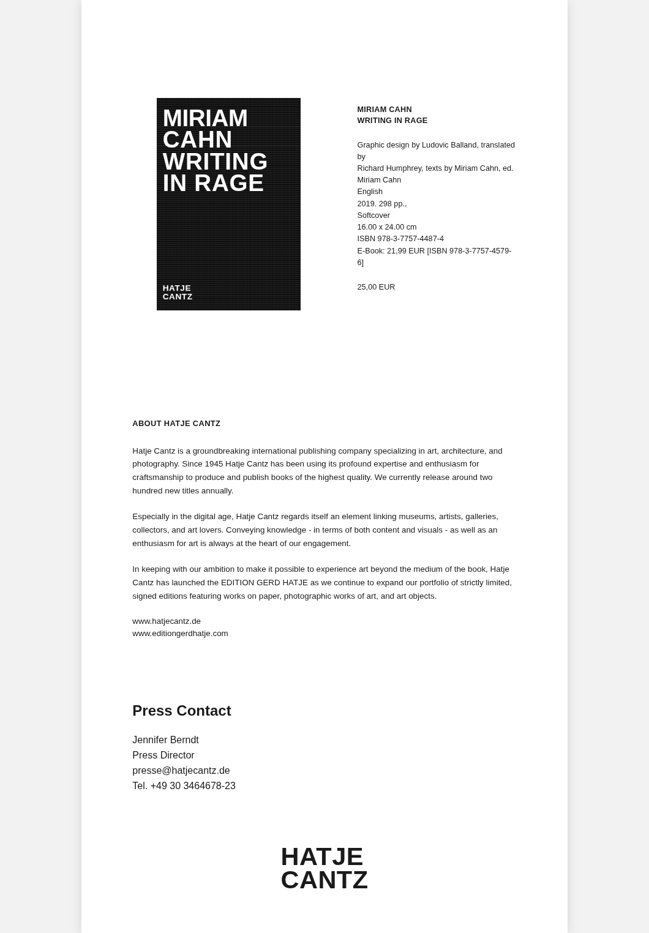Miriam Cahn Writing In Rage
Hatje Cantz
Miriam Cahn Writing in Rage
Graphic design by Ludovic Balland, translated by
Richard Humphrey, texts by Miriam Cahn, ed.
Miriam Cahn
English
2019. 298 pp.,
Softcover
16.00 x 24.00 cm
ISBN 978-3-7757-4487-4
E-Book: 21,99 EUR [ISBN 978-3-7757-4579-6]
25,00 EUR
About Hatje Cantz
Hatje Cantz is a groundbreaking international publishing company specializing in art, architecture, and photography. Since 1945 Hatje Cantz has been using its profound expertise and enthusiasm for craftsmanship to produce and publish books of the highest quality. We currently release around two hundred new titles annually.
Especially in the digital age, Hatje Cantz regards itself an element linking museums, artists, galleries, collectors, and art lovers. Conveying knowledge - in terms of both content and visuals - as well as an enthusiasm for art is always at the heart of our engagement.
In keeping with our ambition to make it possible to experience art beyond the medium of the book, Hatje Cantz has launched the EDITION GERD HATJE as we continue to expand our portfolio of strictly limited, signed editions featuring works on paper, photographic works of art, and art objects.
www.hatjecantz.de
www.editiongerdhatje.com
Press Contact
Jennifer Berndt
Press Director
presse@hatjecantz.de
Tel. +49 30 3464678-23
Hatje Cantz